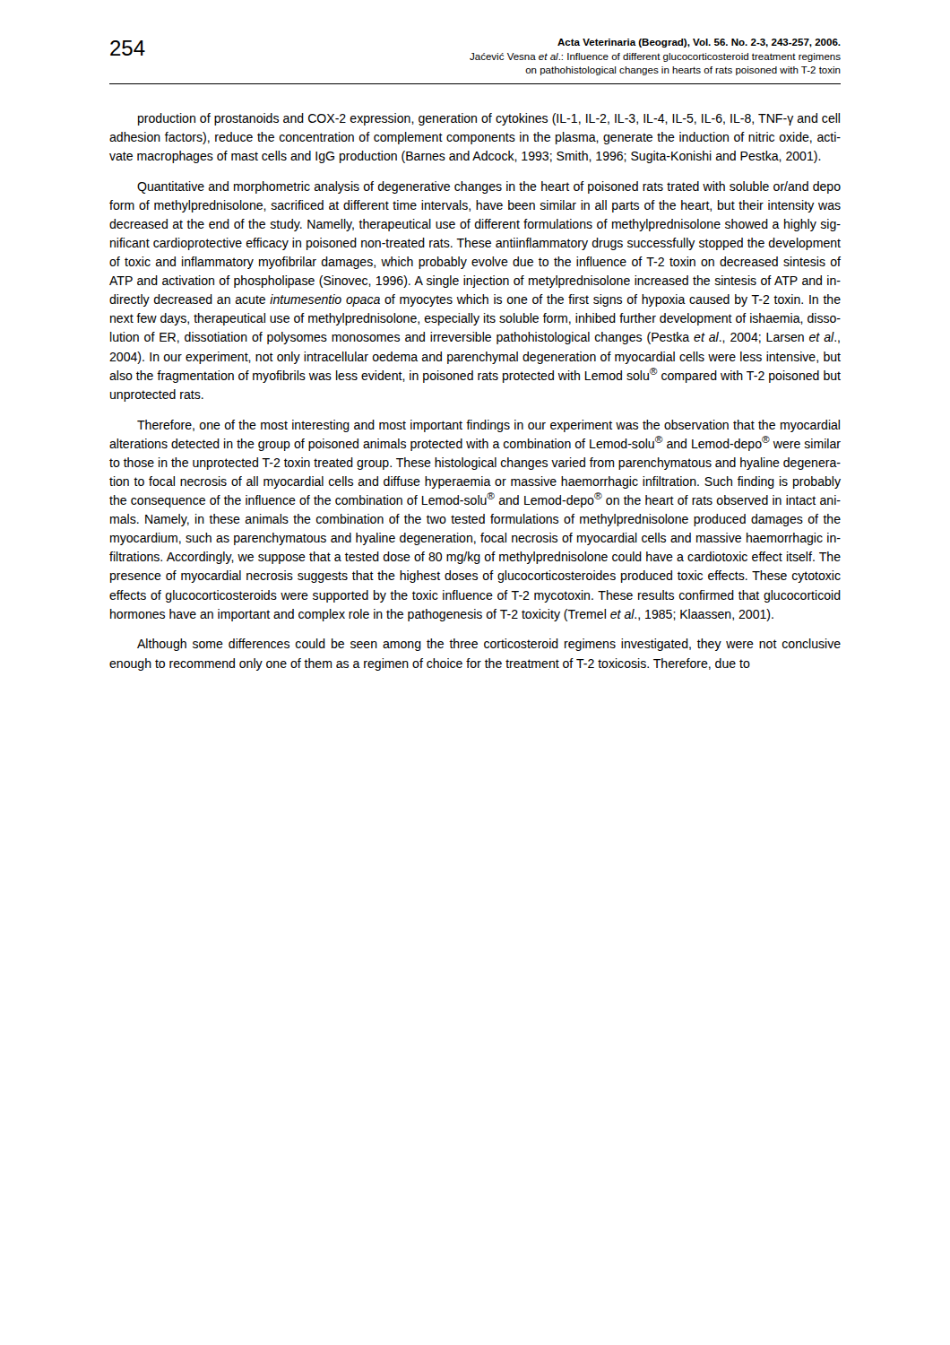254
Acta Veterinaria (Beograd), Vol. 56. No. 2-3, 243-257, 2006.
Jaćević Vesna et al.: Influence of different glucocorticosteroid treatment regimens
on pathohistological changes in hearts of rats poisoned with T-2 toxin
production of prostanoids and COX-2 expression, generation of cytokines (IL-1, IL-2, IL-3, IL-4, IL-5, IL-6, IL-8, TNF-γ and cell adhesion factors), reduce the concentration of complement components in the plasma, generate the induction of nitric oxide, activate macrophages of mast cells and IgG production (Barnes and Adcock, 1993; Smith, 1996; Sugita-Konishi and Pestka, 2001).
Quantitative and morphometric analysis of degenerative changes in the heart of poisoned rats trated with soluble or/and depo form of methylprednisolone, sacrificed at different time intervals, have been similar in all parts of the heart, but their intensity was decreased at the end of the study. Namelly, therapeutical use of different formulations of methylprednisolone showed a highly significant cardioprotective efficacy in poisoned non-treated rats. These antiinflammatory drugs successfully stopped the development of toxic and inflammatory myofibrilar damages, which probably evolve due to the influence of T-2 toxin on decreased sintesis of ATP and activation of phospholipase (Sinovec, 1996). A single injection of metylprednisolone increased the sintesis of ATP and indirectly decreased an acute intumesentio opaca of myocytes which is one of the first signs of hypoxia caused by T-2 toxin. In the next few days, therapeutical use of methylprednisolone, especially its soluble form, inhibed further development of ishaemia, dissolution of ER, dissotiation of polysomes monosomes and irreversible pathohistological changes (Pestka et al., 2004; Larsen et al., 2004). In our experiment, not only intracellular oedema and parenchymal degeneration of myocardial cells were less intensive, but also the fragmentation of myofibrils was less evident, in poisoned rats protected with Lemod solu® compared with T-2 poisoned but unprotected rats.
Therefore, one of the most interesting and most important findings in our experiment was the observation that the myocardial alterations detected in the group of poisoned animals protected with a combination of Lemod-solu® and Lemod-depo® were similar to those in the unprotected T-2 toxin treated group. These histological changes varied from parenchymatous and hyaline degeneration to focal necrosis of all myocardial cells and diffuse hyperaemia or massive haemorrhagic infiltration. Such finding is probably the consequence of the influence of the combination of Lemod-solu® and Lemod-depo® on the heart of rats observed in intact animals. Namely, in these animals the combination of the two tested formulations of methylprednisolone produced damages of the myocardium, such as parenchymatous and hyaline degeneration, focal necrosis of myocardial cells and massive haemorrhagic infiltrations. Accordingly, we suppose that a tested dose of 80 mg/kg of methylprednisolone could have a cardiotoxic effect itself. The presence of myocardial necrosis suggests that the highest doses of glucocorticosteroides produced toxic effects. These cytotoxic effects of glucocorticosteroids were supported by the toxic influence of T-2 mycotoxin. These results confirmed that glucocorticoid hormones have an important and complex role in the pathogenesis of T-2 toxicity (Tremel et al., 1985; Klaassen, 2001).
Although some differences could be seen among the three corticosteroid regimens investigated, they were not conclusive enough to recommend only one of them as a regimen of choice for the treatment of T-2 toxicosis. Therefore, due to